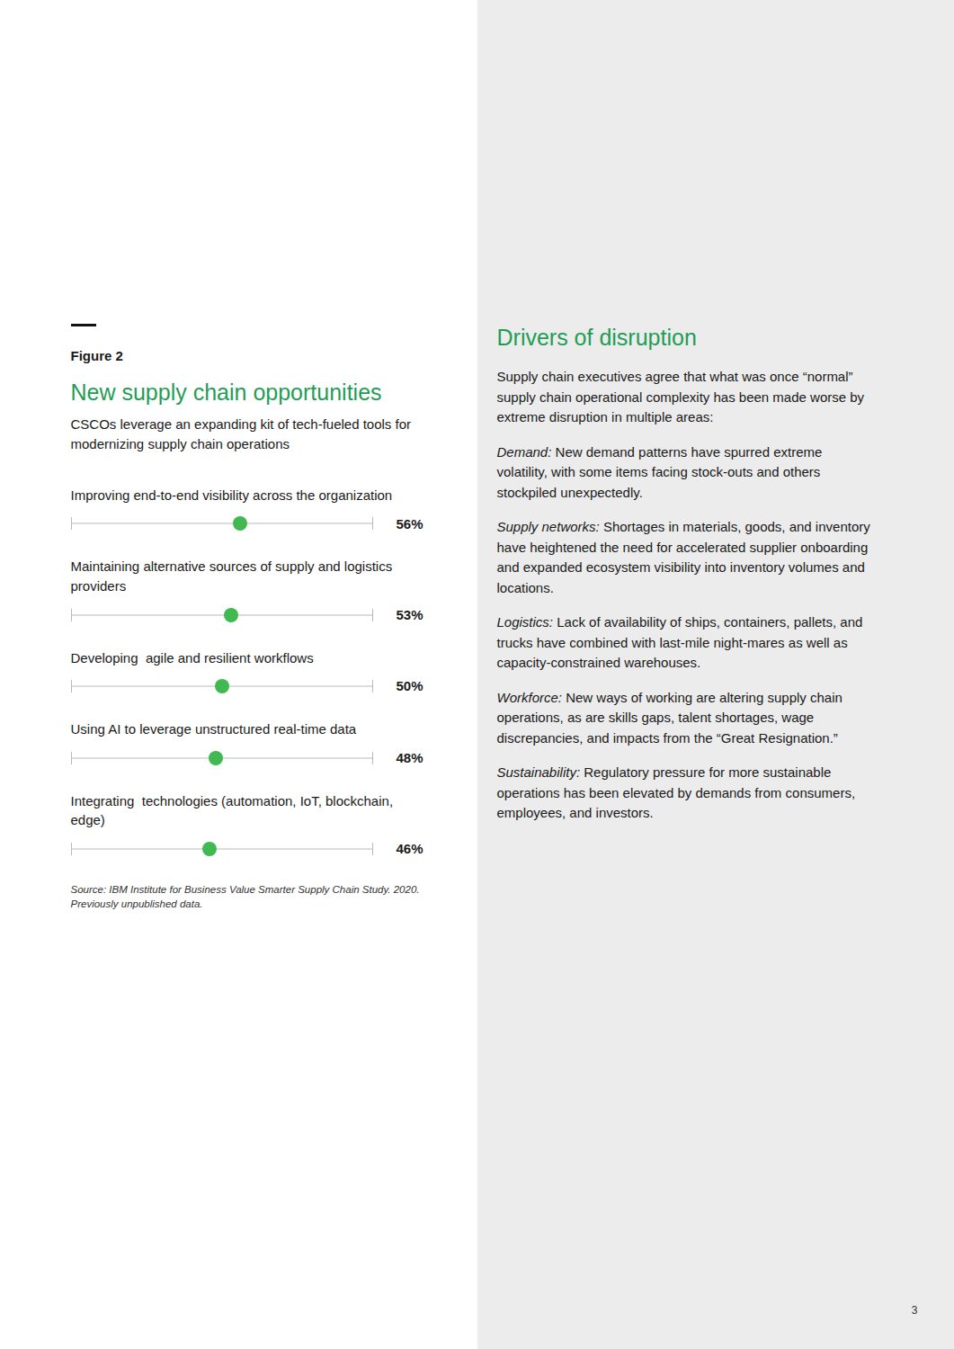Figure 2
New supply chain opportunities
CSCOs leverage an expanding kit of tech-fueled tools for modernizing supply chain operations
Improving end-to-end visibility across the organization
56%
Maintaining alternative sources of supply and logistics providers
53%
Developing agile and resilient workflows
50%
Using AI to leverage unstructured real-time data
48%
Integrating technologies (automation, IoT, blockchain, edge)
46%
Source: IBM Institute for Business Value Smarter Supply Chain Study. 2020. Previously unpublished data.
Drivers of disruption
Supply chain executives agree that what was once “normal” supply chain operational complexity has been made worse by extreme disruption in multiple areas:
Demand: New demand patterns have spurred extreme volatility, with some items facing stock-outs and others stockpiled unexpectedly.
Supply networks: Shortages in materials, goods, and inventory have heightened the need for accelerated supplier onboarding and expanded ecosystem visibility into inventory volumes and locations.
Logistics: Lack of availability of ships, containers, pallets, and trucks have combined with last-mile night-mares as well as capacity-constrained warehouses.
Workforce: New ways of working are altering supply chain operations, as are skills gaps, talent shortages, wage discrepancies, and impacts from the “Great Resignation.”
Sustainability: Regulatory pressure for more sustainable operations has been elevated by demands from consumers, employees, and investors.
3